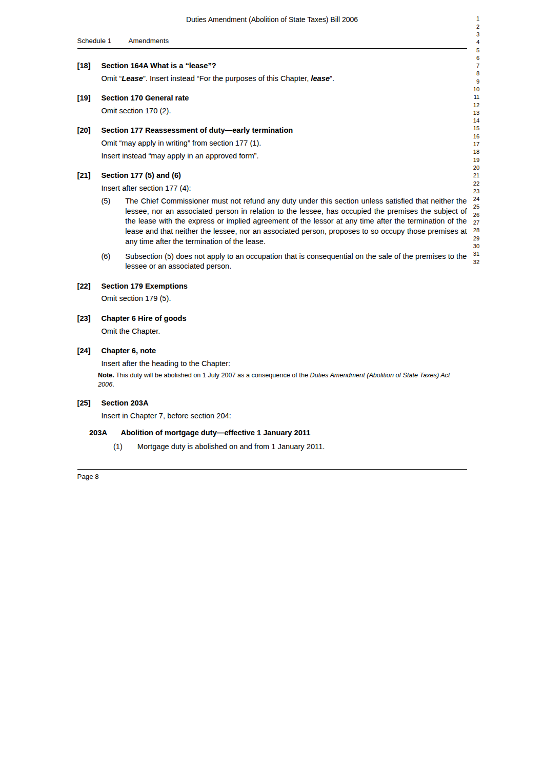Duties Amendment (Abolition of State Taxes) Bill 2006
Schedule 1 Amendments
[18] Section 164A What is a “lease”?
Omit “Lease”. Insert instead “For the purposes of this Chapter, lease”.
[19] Section 170 General rate
Omit section 170 (2).
[20] Section 177 Reassessment of duty—early termination
Omit “may apply in writing” from section 177 (1).
Insert instead “may apply in an approved form”.
[21] Section 177 (5) and (6)
Insert after section 177 (4):
(5) The Chief Commissioner must not refund any duty under this section unless satisfied that neither the lessee, nor an associated person in relation to the lessee, has occupied the premises the subject of the lease with the express or implied agreement of the lessor at any time after the termination of the lease and that neither the lessee, nor an associated person, proposes to so occupy those premises at any time after the termination of the lease.
(6) Subsection (5) does not apply to an occupation that is consequential on the sale of the premises to the lessee or an associated person.
[22] Section 179 Exemptions
Omit section 179 (5).
[23] Chapter 6 Hire of goods
Omit the Chapter.
[24] Chapter 6, note
Insert after the heading to the Chapter:
Note. This duty will be abolished on 1 July 2007 as a consequence of the Duties Amendment (Abolition of State Taxes) Act 2006.
[25] Section 203A
Insert in Chapter 7, before section 204:
203A Abolition of mortgage duty—effective 1 January 2011
(1) Mortgage duty is abolished on and from 1 January 2011.
Page 8
1
2
3
4
5
6
7
8
9
10
11
12
13
14
15
16
17
18
19
20
21
22
23
24
25
26
27
28
29
30
31
32